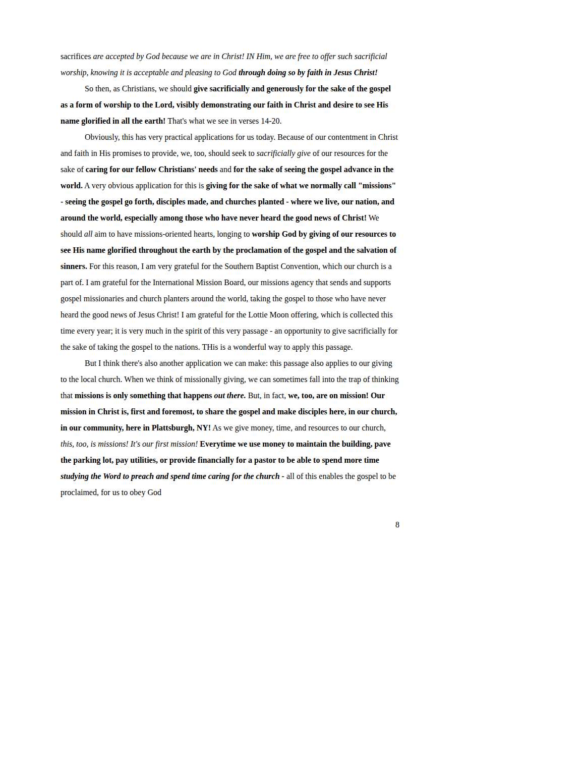sacrifices are accepted by God because we are in Christ! IN Him, we are free to offer such sacrificial worship, knowing it is acceptable and pleasing to God through doing so by faith in Jesus Christ!
So then, as Christians, we should give sacrificially and generously for the sake of the gospel as a form of worship to the Lord, visibly demonstrating our faith in Christ and desire to see His name glorified in all the earth! That's what we see in verses 14-20.
Obviously, this has very practical applications for us today. Because of our contentment in Christ and faith in His promises to provide, we, too, should seek to sacrificially give of our resources for the sake of caring for our fellow Christians' needs and for the sake of seeing the gospel advance in the world. A very obvious application for this is giving for the sake of what we normally call "missions" - seeing the gospel go forth, disciples made, and churches planted - where we live, our nation, and around the world, especially among those who have never heard the good news of Christ! We should all aim to have missions-oriented hearts, longing to worship God by giving of our resources to see His name glorified throughout the earth by the proclamation of the gospel and the salvation of sinners. For this reason, I am very grateful for the Southern Baptist Convention, which our church is a part of. I am grateful for the International Mission Board, our missions agency that sends and supports gospel missionaries and church planters around the world, taking the gospel to those who have never heard the good news of Jesus Christ! I am grateful for the Lottie Moon offering, which is collected this time every year; it is very much in the spirit of this very passage - an opportunity to give sacrificially for the sake of taking the gospel to the nations. THis is a wonderful way to apply this passage.
But I think there's also another application we can make: this passage also applies to our giving to the local church. When we think of missionally giving, we can sometimes fall into the trap of thinking that missions is only something that happens out there. But, in fact, we, too, are on mission! Our mission in Christ is, first and foremost, to share the gospel and make disciples here, in our church, in our community, here in Plattsburgh, NY! As we give money, time, and resources to our church, this, too, is missions! It's our first mission! Everytime we use money to maintain the building, pave the parking lot, pay utilities, or provide financially for a pastor to be able to spend more time studying the Word to preach and spend time caring for the church - all of this enables the gospel to be proclaimed, for us to obey God
8